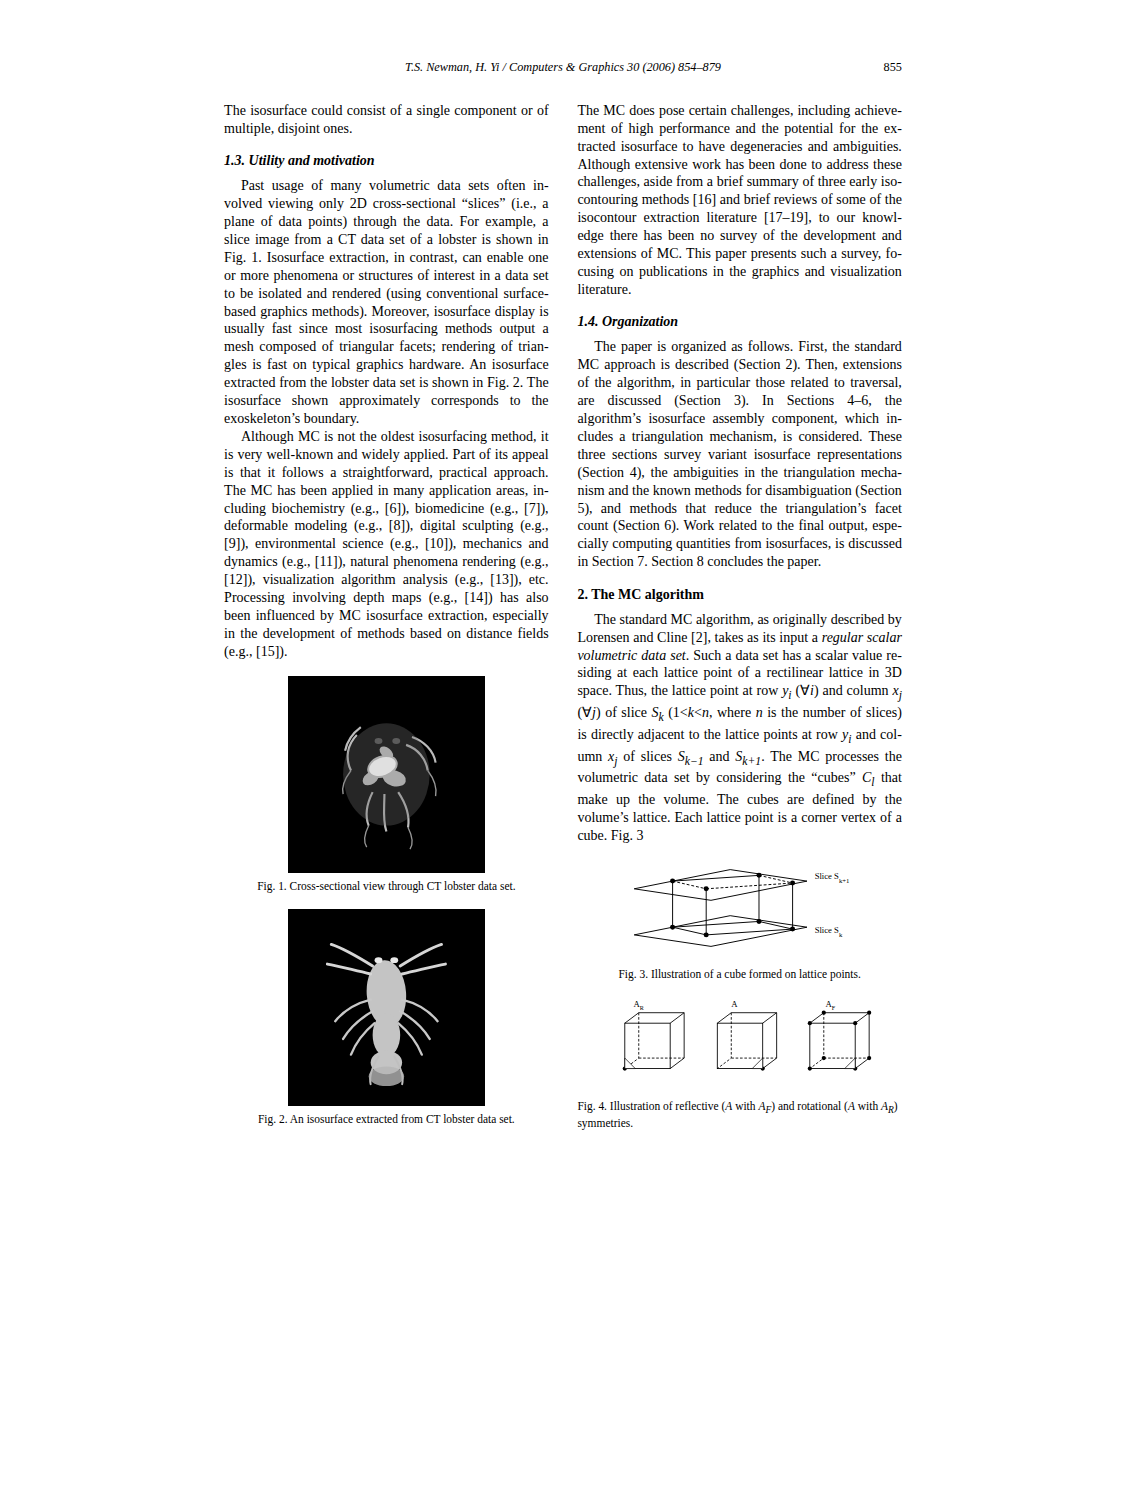T.S. Newman, H. Yi / Computers & Graphics 30 (2006) 854–879 855
The isosurface could consist of a single component or of multiple, disjoint ones.
1.3. Utility and motivation
Past usage of many volumetric data sets often involved viewing only 2D cross-sectional “slices” (i.e., a plane of data points) through the data. For example, a slice image from a CT data set of a lobster is shown in Fig. 1. Isosurface extraction, in contrast, can enable one or more phenomena or structures of interest in a data set to be isolated and rendered (using conventional surface-based graphics methods). Moreover, isosurface display is usually fast since most isosurfacing methods output a mesh composed of triangular facets; rendering of triangles is fast on typical graphics hardware. An isosurface extracted from the lobster data set is shown in Fig. 2. The isosurface shown approximately corresponds to the exoskeleton’s boundary.
Although MC is not the oldest isosurfacing method, it is very well-known and widely applied. Part of its appeal is that it follows a straightforward, practical approach. The MC has been applied in many application areas, including biochemistry (e.g., [6]), biomedicine (e.g., [7]), deformable modeling (e.g., [8]), digital sculpting (e.g., [9]), environmental science (e.g., [10]), mechanics and dynamics (e.g., [11]), natural phenomena rendering (e.g., [12]), visualization algorithm analysis (e.g., [13]), etc. Processing involving depth maps (e.g., [14]) has also been influenced by MC isosurface extraction, especially in the development of methods based on distance fields (e.g., [15]).
Fig. 1. Cross-sectional view through CT lobster data set.
Fig. 2. An isosurface extracted from CT lobster data set.
The MC does pose certain challenges, including achievement of high performance and the potential for the extracted isosurface to have degeneracies and ambiguities. Although extensive work has been done to address these challenges, aside from a brief summary of three early isocontouring methods [16] and brief reviews of some of the isocontour extraction literature [17–19], to our knowledge there has been no survey of the development and extensions of MC. This paper presents such a survey, focusing on publications in the graphics and visualization literature.
1.4. Organization
The paper is organized as follows. First, the standard MC approach is described (Section 2). Then, extensions of the algorithm, in particular those related to traversal, are discussed (Section 3). In Sections 4–6, the algorithm’s isosurface assembly component, which includes a triangulation mechanism, is considered. These three sections survey variant isosurface representations (Section 4), the ambiguities in the triangulation mechanism and the known methods for disambiguation (Section 5), and methods that reduce the triangulation’s facet count (Section 6). Work related to the final output, especially computing quantities from isosurfaces, is discussed in Section 7. Section 8 concludes the paper.
2. The MC algorithm
The standard MC algorithm, as originally described by Lorensen and Cline [2], takes as its input a regular scalar volumetric data set. Such a data set has a scalar value residing at each lattice point of a rectilinear lattice in 3D space. Thus, the lattice point at row yi (∀i) and column xj (∀j) of slice Sk (1<k<n, where n is the number of slices) is directly adjacent to the lattice points at row yi and column xj of slices Sk−1 and Sk+1. The MC processes the volumetric data set by considering the “cubes” Cl that make up the volume. The cubes are defined by the volume’s lattice. Each lattice point is a corner vertex of a cube. Fig. 3
Slice Sk+1 Slice Sk
Fig. 3. Illustration of a cube formed on lattice points.
AR A AF
Fig. 4. Illustration of reflective (A with AF) and rotational (A with AR) symmetries.